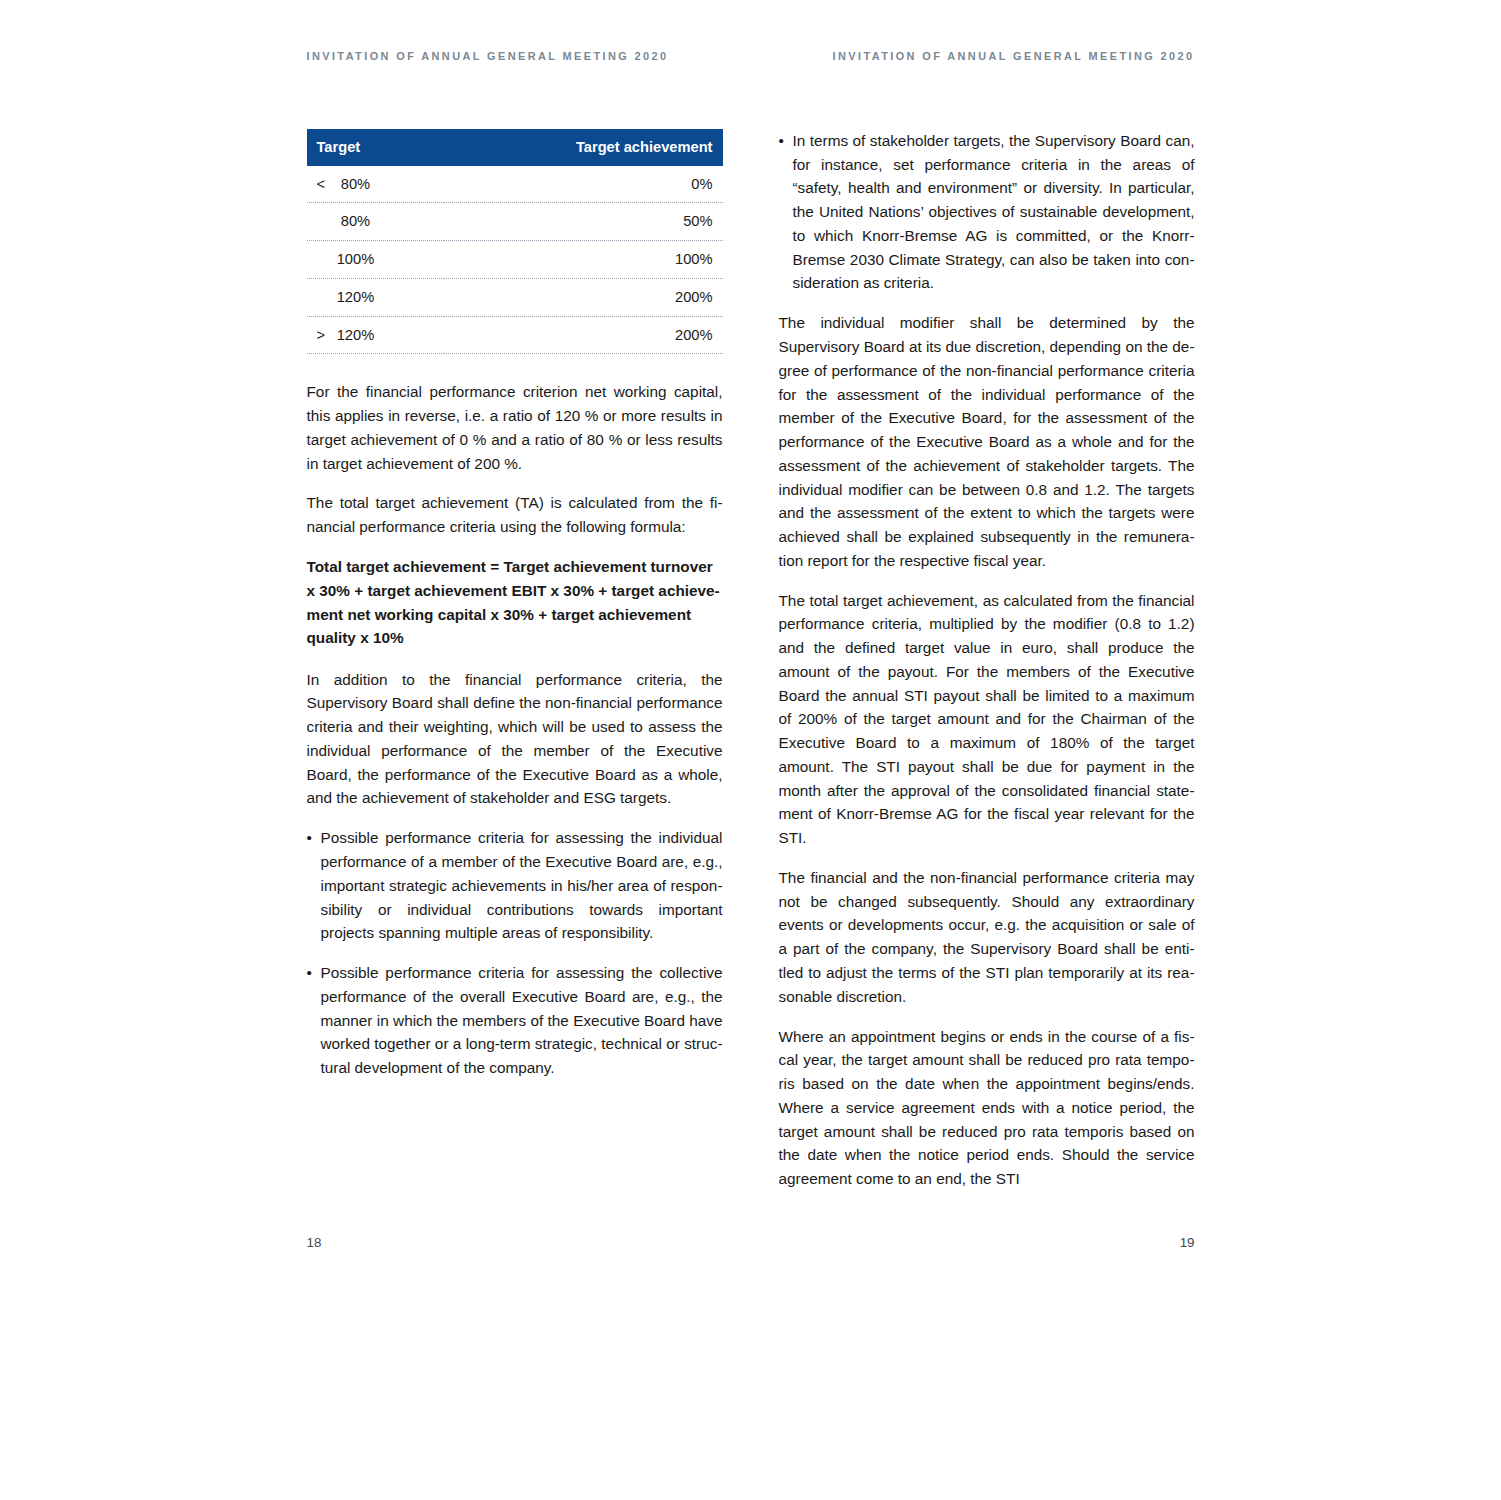Invitation of Annual General Meeting 2020 Invitation of Annual General Meeting 2020
| Target | Target achievement |
| --- | --- |
| < 80% | 0% |
| 80% | 50% |
| 100% | 100% |
| 120% | 200% |
| > 120% | 200% |
For the financial performance criterion net working capital, this applies in reverse, i.e. a ratio of 120 % or more results in target achievement of 0 % and a ratio of 80 % or less results in target achievement of 200 %.
The total target achievement (TA) is calculated from the financial performance criteria using the following formula:
Total target achievement = Target achievement turnover x 30% + target achievement EBIT x 30% + target achievement net working capital x 30% + target achievement quality x 10%
In addition to the financial performance criteria, the Supervisory Board shall define the non-financial performance criteria and their weighting, which will be used to assess the individual performance of the member of the Executive Board, the performance of the Executive Board as a whole, and the achievement of stakeholder and ESG targets.
Possible performance criteria for assessing the individual performance of a member of the Executive Board are, e.g., important strategic achievements in his/her area of responsibility or individual contributions towards important projects spanning multiple areas of responsibility.
Possible performance criteria for assessing the collective performance of the overall Executive Board are, e.g., the manner in which the members of the Executive Board have worked together or a long-term strategic, technical or structural development of the company.
In terms of stakeholder targets, the Supervisory Board can, for instance, set performance criteria in the areas of “safety, health and environment” or diversity. In particular, the United Nations’ objectives of sustainable development, to which Knorr-Bremse AG is committed, or the Knorr-Bremse 2030 Climate Strategy, can also be taken into consideration as criteria.
The individual modifier shall be determined by the Supervisory Board at its due discretion, depending on the degree of performance of the non-financial performance criteria for the assessment of the individual performance of the member of the Executive Board, for the assessment of the performance of the Executive Board as a whole and for the assessment of the achievement of stakeholder targets. The individual modifier can be between 0.8 and 1.2. The targets and the assessment of the extent to which the targets were achieved shall be explained subsequently in the remuneration report for the respective fiscal year.
The total target achievement, as calculated from the financial performance criteria, multiplied by the modifier (0.8 to 1.2) and the defined target value in euro, shall produce the amount of the payout. For the members of the Executive Board the annual STI payout shall be limited to a maximum of 200% of the target amount and for the Chairman of the Executive Board to a maximum of 180% of the target amount. The STI payout shall be due for payment in the month after the approval of the consolidated financial statement of Knorr-Bremse AG for the fiscal year relevant for the STI.
The financial and the non-financial performance criteria may not be changed subsequently. Should any extraordinary events or developments occur, e.g. the acquisition or sale of a part of the company, the Supervisory Board shall be entitled to adjust the terms of the STI plan temporarily at its reasonable discretion.
Where an appointment begins or ends in the course of a fiscal year, the target amount shall be reduced pro rata temporis based on the date when the appointment begins/ends. Where a service agreement ends with a notice period, the target amount shall be reduced pro rata temporis based on the date when the notice period ends. Should the service agreement come to an end, the STI
18
19